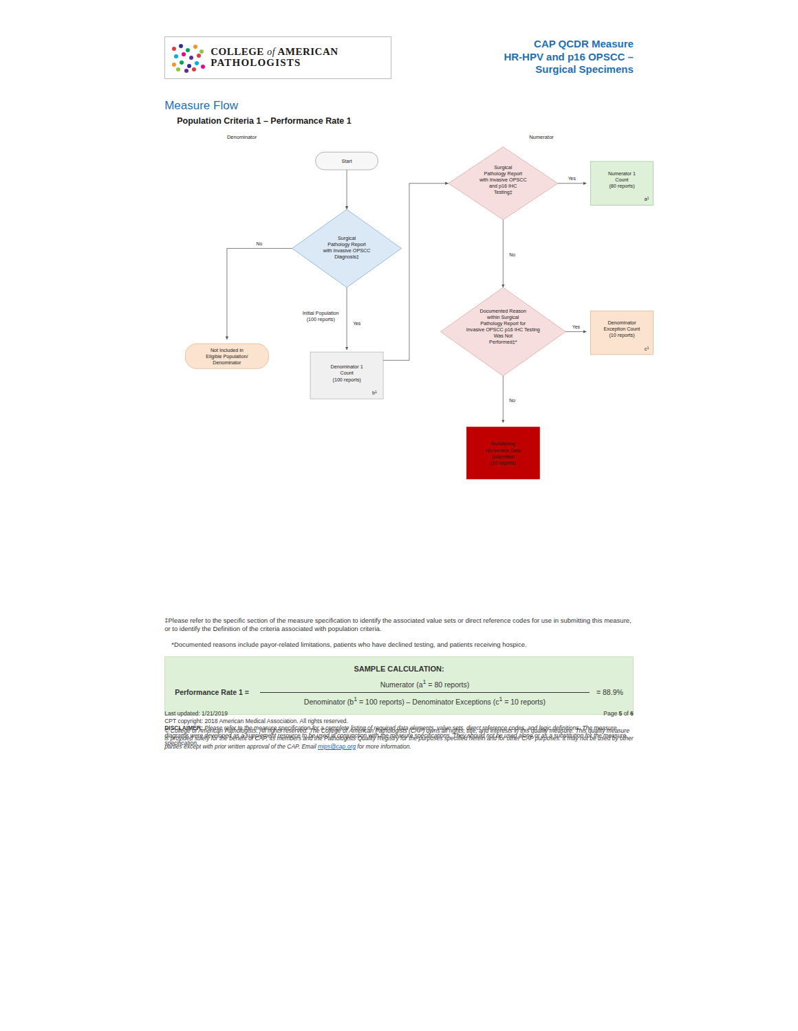COLLEGE of AMERICAN
PATHOLOGISTS
CAP QCDR Measure
HR-HPV and p16 OPSCC –
Surgical Specimens
Measure Flow
Population Criteria 1 – Performance Rate 1
Denominator Numerator Start Surgical Pathology Report with Invasive OPSCC Diagnosis‡ No Not Included in Eligible Population/ Denominator Yes Initial Population (100 reports) Denominator 1 Count (100 reports) b1 Surgical Pathology Report with Invasive OPSCC and p16 IHC Testing‡ Yes Numerator 1 Count (80 reports) a1 No Documented Reason within Surgical Pathology Report for Invasive OPSCC p16 IHC Testing Was Not Performed‡* Yes Denominator Exception Count (10 reports) c1 No No/Missing Numerator Data Submitted (10 reports)
‡Please refer to the specific section of the measure specification to identify the associated value sets or direct reference codes for use in submitting this measure, or to identify the Definition of the criteria associated with population criteria.
*Documented reasons include payor-related limitations, patients who have declined testing, and patients receiving hospice.
SAMPLE CALCULATION:
Performance Rate 1 =
Numerator (a1 = 80 reports)
Denominator (b1 = 100 reports) – Denominator Exceptions (c1 = 10 reports)
= 88.9%
DISCLAIMER: Please refer to the measure specification for a complete listing of required data elements, value sets, direct reference codes, and logic definitions. The measure diagrams were developed as a supplement resource to be used in conjunction with the measure specifications. They should not be used alone or as a substitution for the measure specification.
Last updated: 1/21/2019 Page 5 of 6
CPT copyright: 2018 American Medical Association. All rights reserved.
© College of American Pathologists. All rights reserved. The College of American Pathologists (CAP) owns all rights, title, and interests in this quality measure. This quality measure is provided solely for the benefit of CAP, its members and the Pathologists Quality Registry for the purposes specified herein and for other CAP purposes. It may not be used by other parties except with prior written approval of the CAP. Email mips@cap.org for more information.